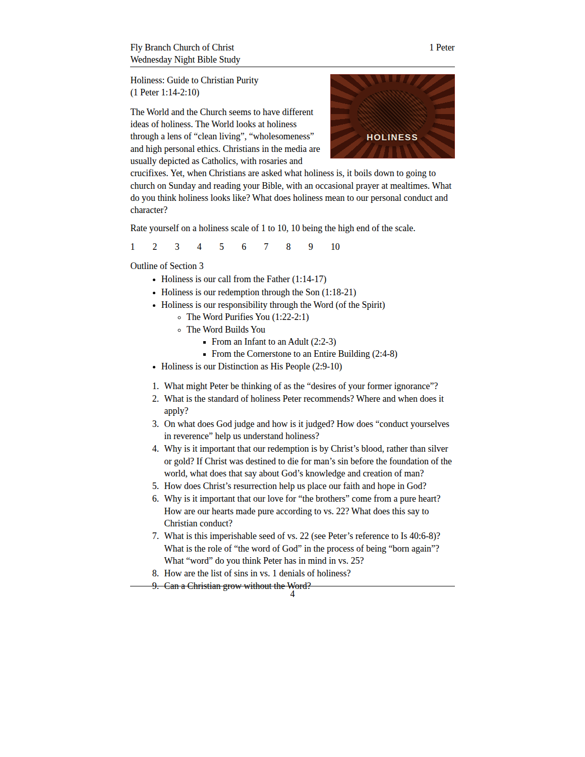Fly Branch Church of Christ
Wednesday Night Bible Study
1 Peter
HOLINESS
Holiness: Guide to Christian Purity
(1 Peter 1:14-2:10)
The World and the Church seems to have different ideas of holiness. The World looks at holiness through a lens of “clean living”, “wholesomeness” and high personal ethics. Christians in the media are usually depicted as Catholics, with rosaries and crucifixes. Yet, when Christians are asked what holiness is, it boils down to going to church on Sunday and reading your Bible, with an occasional prayer at mealtimes. What do you think holiness looks like? What does holiness mean to our personal conduct and character?
Rate yourself on a holiness scale of 1 to 10, 10 being the high end of the scale.
12345678910
Outline of Section 3
Holiness is our call from the Father (1:14-17)
Holiness is our redemption through the Son (1:18-21)
Holiness is our responsibility through the Word (of the Spirit)
The Word Purifies You (1:22-2:1)
The Word Builds You
From an Infant to an Adult (2:2-3)
From the Cornerstone to an Entire Building (2:4-8)
Holiness is our Distinction as His People (2:9-10)
What might Peter be thinking of as the “desires of your former ignorance”?
What is the standard of holiness Peter recommends? Where and when does it apply?
On what does God judge and how is it judged? How does “conduct yourselves in reverence” help us understand holiness?
Why is it important that our redemption is by Christ’s blood, rather than silver or gold? If Christ was destined to die for man’s sin before the foundation of the world, what does that say about God’s knowledge and creation of man?
How does Christ’s resurrection help us place our faith and hope in God?
Why is it important that our love for “the brothers” come from a pure heart? How are our hearts made pure according to vs. 22? What does this say to Christian conduct?
What is this imperishable seed of vs. 22 (see Peter’s reference to Is 40:6-8)? What is the role of “the word of God” in the process of being “born again”? What “word” do you think Peter has in mind in vs. 25?
How are the list of sins in vs. 1 denials of holiness?
Can a Christian grow without the Word?
4